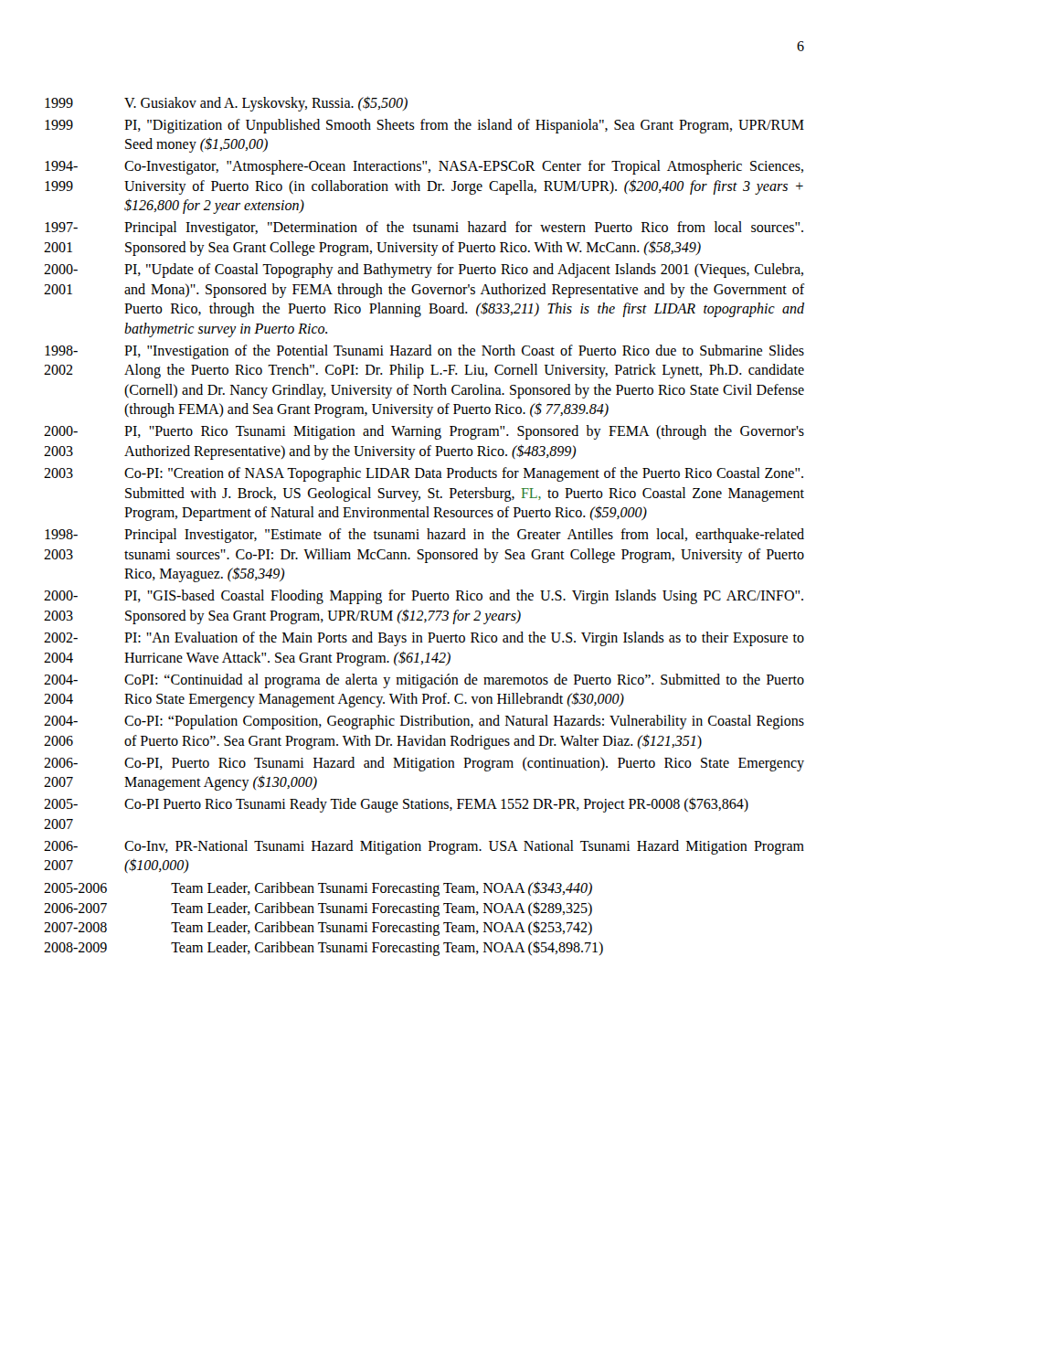6
1999
V. Gusiakov and A. Lyskovsky, Russia. ($5,500)
1999
PI, "Digitization of Unpublished Smooth Sheets from the island of Hispaniola", Sea Grant Program, UPR/RUM Seed money ($1,500,00)
1994- 1999
Co-Investigator, "Atmosphere-Ocean Interactions", NASA-EPSCoR Center for Tropical Atmospheric Sciences, University of Puerto Rico (in collaboration with Dr. Jorge Capella, RUM/UPR). ($200,400 for first 3 years + $126,800 for 2 year extension)
1997- 2001
Principal Investigator, "Determination of the tsunami hazard for western Puerto Rico from local sources". Sponsored by Sea Grant College Program, University of Puerto Rico. With W. McCann. ($58,349)
2000- 2001
PI, "Update of Coastal Topography and Bathymetry for Puerto Rico and Adjacent Islands 2001 (Vieques, Culebra, and Mona)". Sponsored by FEMA through the Governor's Authorized Representative and by the Government of Puerto Rico, through the Puerto Rico Planning Board. ($833,211) This is the first LIDAR topographic and bathymetric survey in Puerto Rico.
1998- 2002
PI, "Investigation of the Potential Tsunami Hazard on the North Coast of Puerto Rico due to Submarine Slides Along the Puerto Rico Trench". CoPI: Dr. Philip L.-F. Liu, Cornell University, Patrick Lynett, Ph.D. candidate (Cornell) and Dr. Nancy Grindlay, University of North Carolina. Sponsored by the Puerto Rico State Civil Defense (through FEMA) and Sea Grant Program, University of Puerto Rico. ($ 77,839.84)
2000- 2003
PI, "Puerto Rico Tsunami Mitigation and Warning Program". Sponsored by FEMA (through the Governor's Authorized Representative) and by the University of Puerto Rico. ($483,899)
2003
Co-PI: "Creation of NASA Topographic LIDAR Data Products for Management of the Puerto Rico Coastal Zone". Submitted with J. Brock, US Geological Survey, St. Petersburg, FL, to Puerto Rico Coastal Zone Management Program, Department of Natural and Environmental Resources of Puerto Rico. ($59,000)
1998- 2003
Principal Investigator, "Estimate of the tsunami hazard in the Greater Antilles from local, earthquake-related tsunami sources". Co-PI: Dr. William McCann. Sponsored by Sea Grant College Program, University of Puerto Rico, Mayaguez. ($58,349)
2000- 2003
PI, "GIS-based Coastal Flooding Mapping for Puerto Rico and the U.S. Virgin Islands Using PC ARC/INFO". Sponsored by Sea Grant Program, UPR/RUM ($12,773 for 2 years)
2002- 2004
PI: "An Evaluation of the Main Ports and Bays in Puerto Rico and the U.S. Virgin Islands as to their Exposure to Hurricane Wave Attack". Sea Grant Program. ($61,142)
2004- 2004
CoPI: “Continuidad al programa de alerta y mitigación de maremotos de Puerto Rico”. Submitted to the Puerto Rico State Emergency Management Agency. With Prof. C. von Hillebrandt ($30,000)
2004- 2006
Co-PI: “Population Composition, Geographic Distribution, and Natural Hazards: Vulnerability in Coastal Regions of Puerto Rico”. Sea Grant Program. With Dr. Havidan Rodrigues and Dr. Walter Diaz. ($121,351)
2006- 2007
Co-PI, Puerto Rico Tsunami Hazard and Mitigation Program (continuation). Puerto Rico State Emergency Management Agency ($130,000)
2005- 2007
Co-PI Puerto Rico Tsunami Ready Tide Gauge Stations, FEMA 1552 DR-PR, Project PR-0008 ($763,864)
2006- 2007
Co-Inv, PR-National Tsunami Hazard Mitigation Program. USA National Tsunami Hazard Mitigation Program ($100,000)
2005-2006
Team Leader, Caribbean Tsunami Forecasting Team, NOAA ($343,440)
2006-2007
Team Leader, Caribbean Tsunami Forecasting Team, NOAA ($289,325)
2007-2008
Team Leader, Caribbean Tsunami Forecasting Team, NOAA ($253,742)
2008-2009
Team Leader, Caribbean Tsunami Forecasting Team, NOAA ($54,898.71)